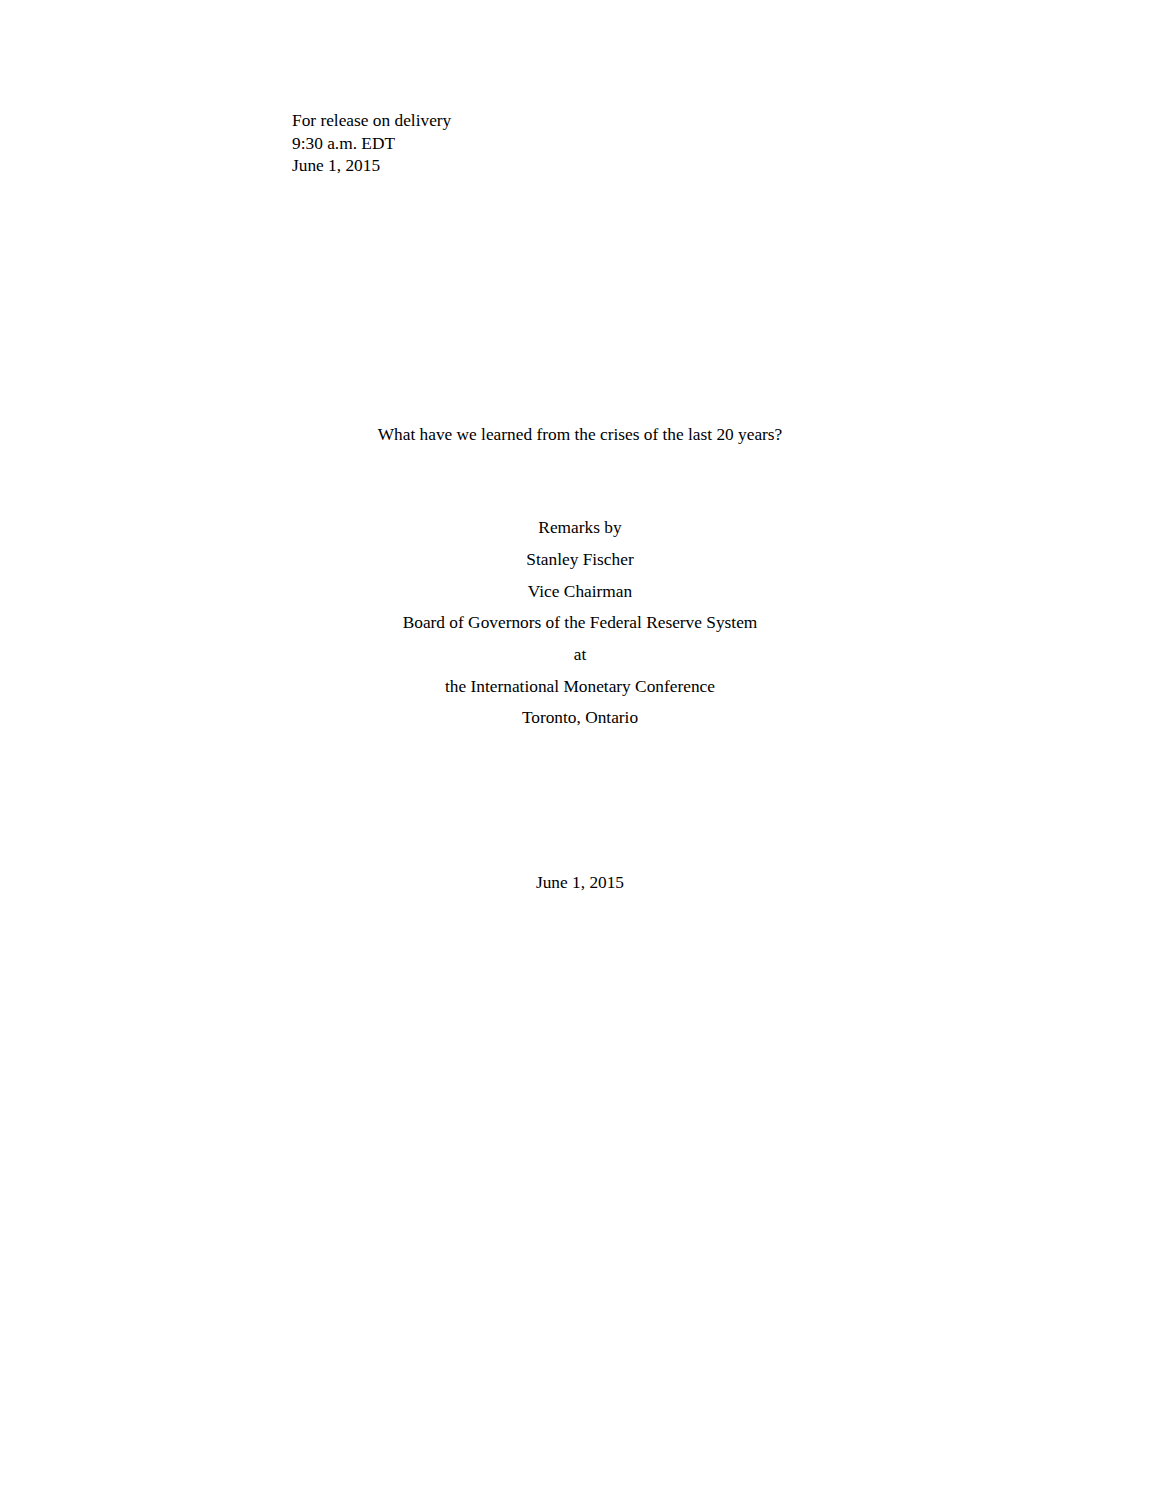For release on delivery
9:30 a.m. EDT
June 1, 2015
What have we learned from the crises of the last 20 years?
Remarks by
Stanley Fischer
Vice Chairman
Board of Governors of the Federal Reserve System
at
the International Monetary Conference
Toronto, Ontario
June 1, 2015